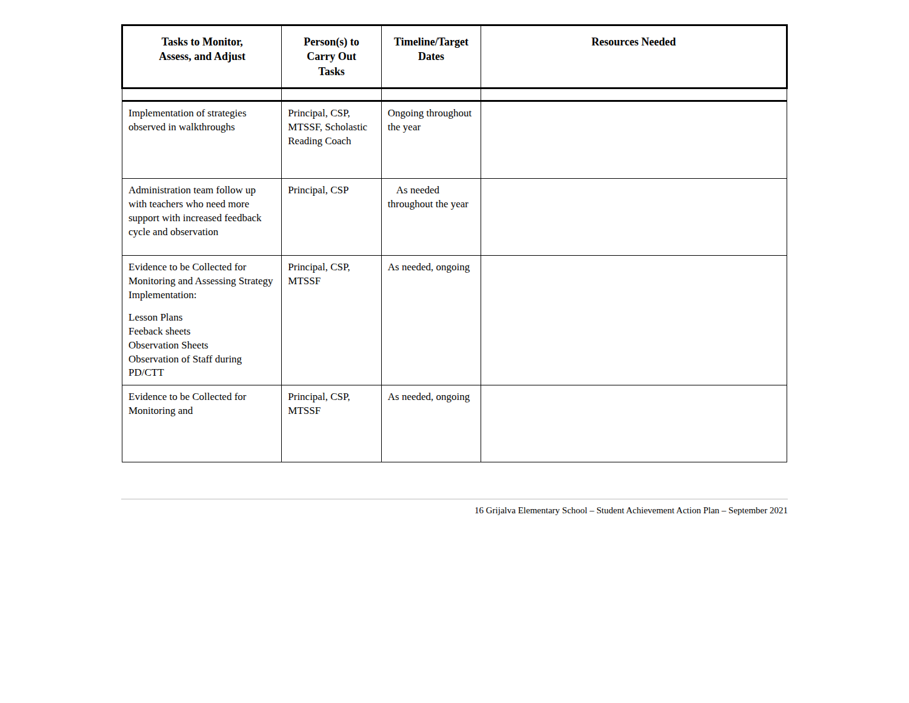| Tasks to Monitor, Assess, and Adjust | Person(s) to Carry Out Tasks | Timeline/Target Dates | Resources Needed |
| --- | --- | --- | --- |
| Implementation of strategies observed in walkthroughs | Principal, CSP, MTSSF, Scholastic Reading Coach | Ongoing throughout the year | |
| Administration team follow up with teachers who need more support with increased feedback cycle and observation | Principal, CSP | As needed throughout the year | |
| Evidence to be Collected for Monitoring and Assessing Strategy Implementation: Lesson Plans Feeback sheets Observation Sheets Observation of Staff during PD/CTT | Principal, CSP, MTSSF | As needed, ongoing | |
| Evidence to be Collected for Monitoring and | Principal, CSP, MTSSF | As needed, ongoing | |
16 Grijalva Elementary School – Student Achievement Action Plan – September 2021